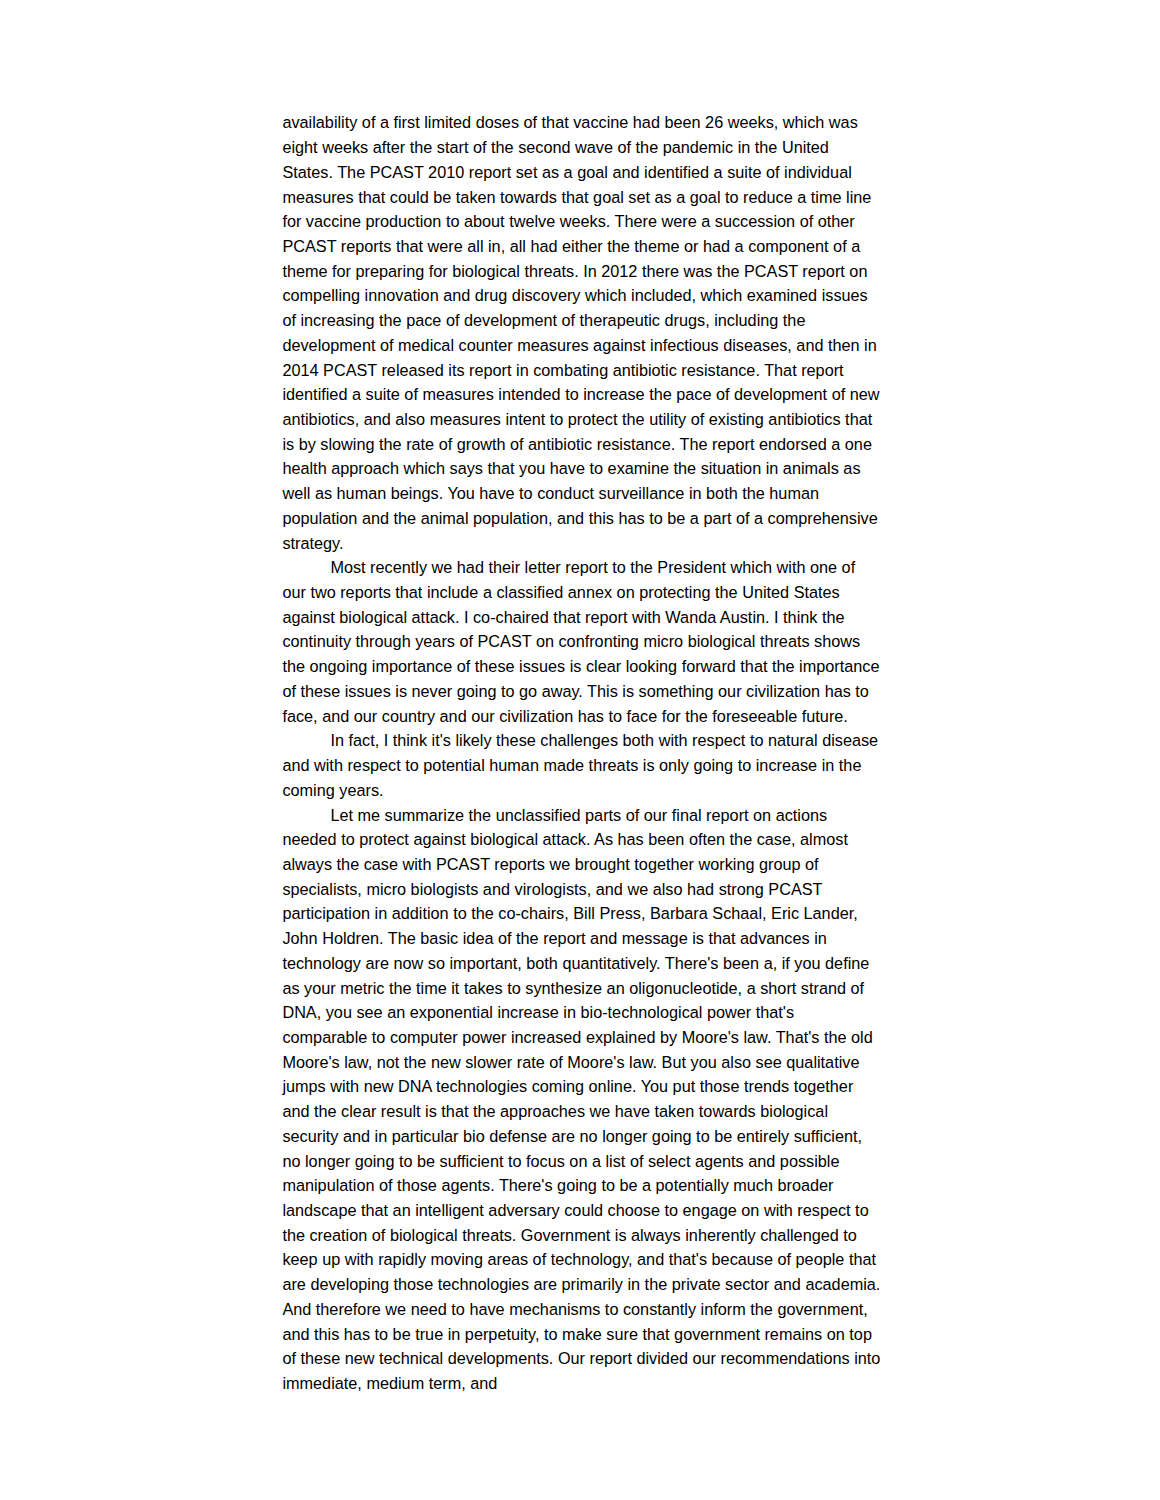availability of a first limited doses of that vaccine had been 26 weeks, which was eight weeks after the start of the second wave of the pandemic in the United States. The PCAST 2010 report set as a goal and identified a suite of individual measures that could be taken towards that goal set as a goal to reduce a time line for vaccine production to about twelve weeks. There were a succession of other PCAST reports that were all in, all had either the theme or had a component of a theme for preparing for biological threats. In 2012 there was the PCAST report on compelling innovation and drug discovery which included, which examined issues of increasing the pace of development of therapeutic drugs, including the development of medical counter measures against infectious diseases, and then in 2014 PCAST released its report in combating antibiotic resistance. That report identified a suite of measures intended to increase the pace of development of new antibiotics, and also measures intent to protect the utility of existing antibiotics that is by slowing the rate of growth of antibiotic resistance. The report endorsed a one health approach which says that you have to examine the situation in animals as well as human beings. You have to conduct surveillance in both the human population and the animal population, and this has to be a part of a comprehensive strategy.
Most recently we had their letter report to the President which with one of our two reports that include a classified annex on protecting the United States against biological attack. I co-chaired that report with Wanda Austin. I think the continuity through years of PCAST on confronting micro biological threats shows the ongoing importance of these issues is clear looking forward that the importance of these issues is never going to go away. This is something our civilization has to face, and our country and our civilization has to face for the foreseeable future.
In fact, I think it's likely these challenges both with respect to natural disease and with respect to potential human made threats is only going to increase in the coming years.
Let me summarize the unclassified parts of our final report on actions needed to protect against biological attack. As has been often the case, almost always the case with PCAST reports we brought together working group of specialists, micro biologists and virologists, and we also had strong PCAST participation in addition to the co-chairs, Bill Press, Barbara Schaal, Eric Lander, John Holdren. The basic idea of the report and message is that advances in technology are now so important, both quantitatively. There's been a, if you define as your metric the time it takes to synthesize an oligonucleotide, a short strand of DNA, you see an exponential increase in bio-technological power that's comparable to computer power increased explained by Moore's law. That's the old Moore's law, not the new slower rate of Moore's law. But you also see qualitative jumps with new DNA technologies coming online. You put those trends together and the clear result is that the approaches we have taken towards biological security and in particular bio defense are no longer going to be entirely sufficient, no longer going to be sufficient to focus on a list of select agents and possible manipulation of those agents. There's going to be a potentially much broader landscape that an intelligent adversary could choose to engage on with respect to the creation of biological threats. Government is always inherently challenged to keep up with rapidly moving areas of technology, and that's because of people that are developing those technologies are primarily in the private sector and academia. And therefore we need to have mechanisms to constantly inform the government, and this has to be true in perpetuity, to make sure that government remains on top of these new technical developments. Our report divided our recommendations into immediate, medium term, and